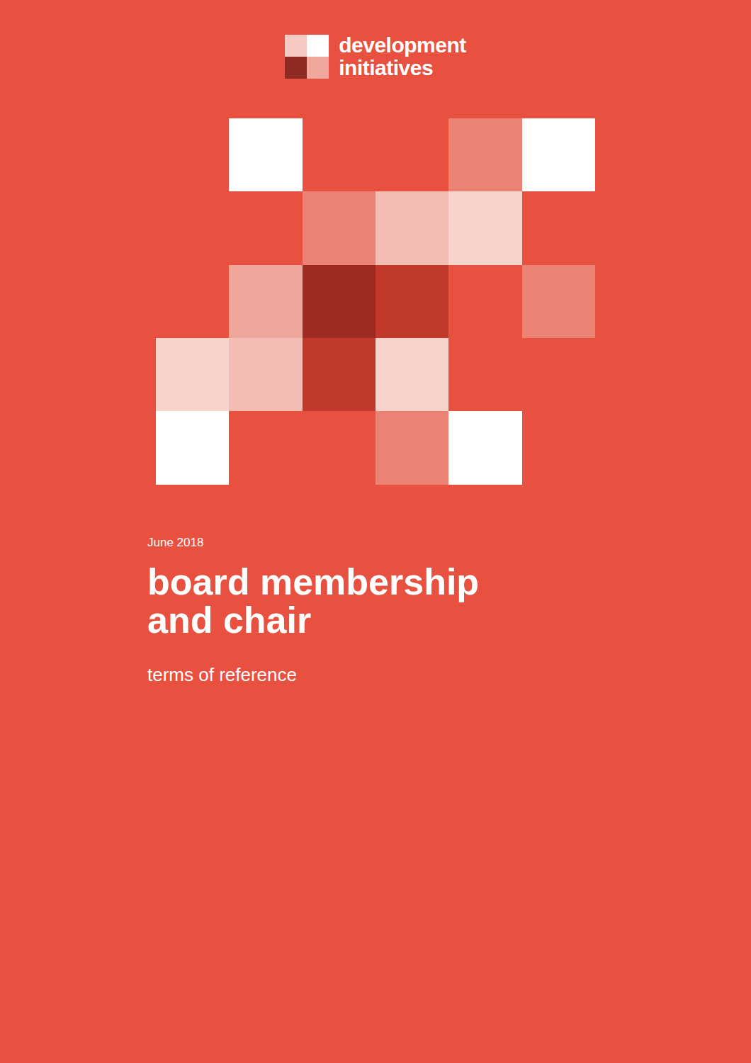development
initiatives
June 2018
board membership
and chair
terms of reference